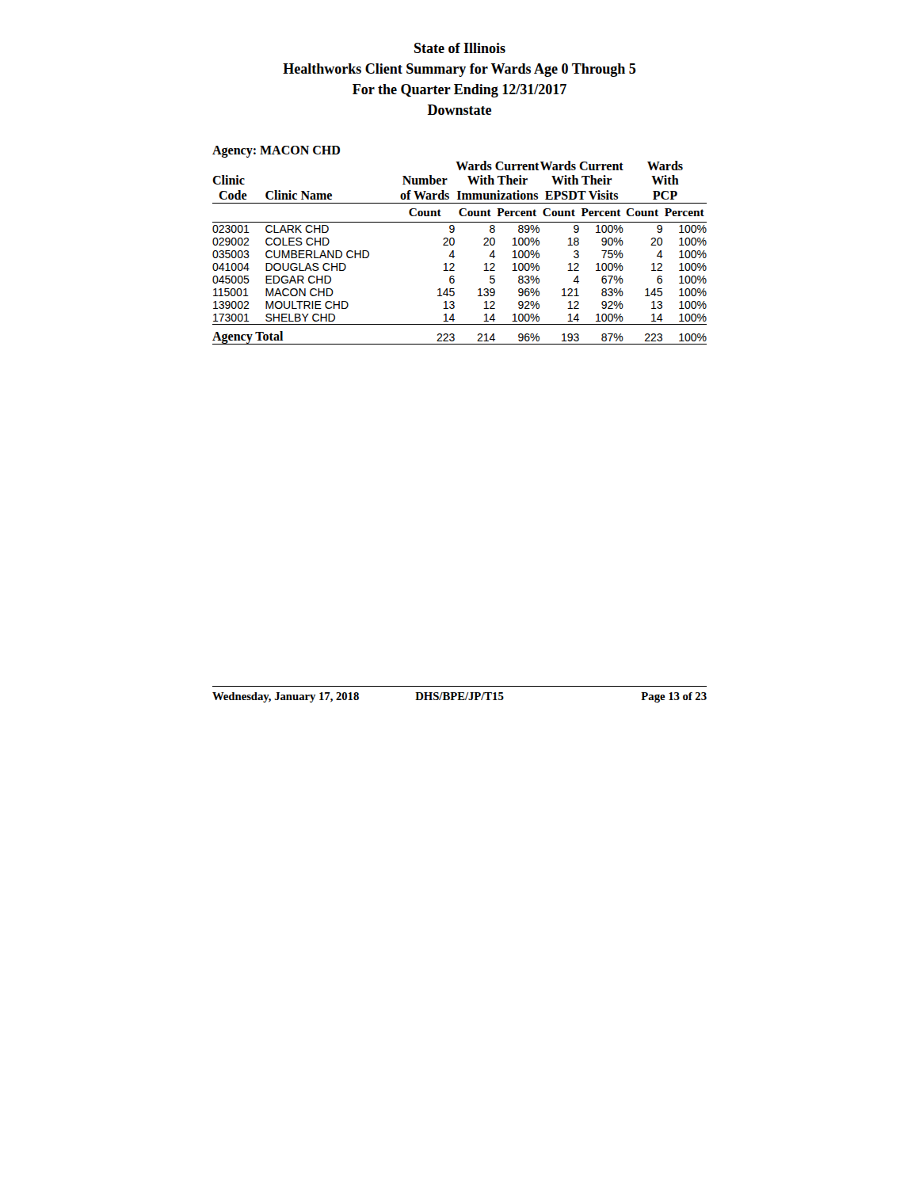State of Illinois Healthworks Client Summary for Wards Age 0 Through 5 For the Quarter Ending 12/31/2017 Downstate
Agency: MACON CHD
| | | Wards Current | Wards Current | Wards |
| --- | --- | --- | --- | --- |
| Clinic | | Number | With Their | With Their | With |
| Code | Clinic Name | of Wards | Immunizations | EPSDT Visits | PCP |
| | Count | Count Percent | Count Percent | Count Percent |
| 023001 | CLARK CHD | 9 | 8 | 89% | 9 | 100% | 9 | 100% |
| 029002 | COLES CHD | 20 | 20 | 100% | 18 | 90% | 20 | 100% |
| 035003 | CUMBERLAND CHD | 4 | 4 | 100% | 3 | 75% | 4 | 100% |
| 041004 | DOUGLAS CHD | 12 | 12 | 100% | 12 | 100% | 12 | 100% |
| 045005 | EDGAR CHD | 6 | 5 | 83% | 4 | 67% | 6 | 100% |
| 115001 | MACON CHD | 145 | 139 | 96% | 121 | 83% | 145 | 100% |
| 139002 | MOULTRIE CHD | 13 | 12 | 92% | 12 | 92% | 13 | 100% |
| 173001 | SHELBY CHD | 14 | 14 | 100% | 14 | 100% | 14 | 100% |
| Agency Total | 223 | 214 | 96% | 193 | 87% | 223 | 100% |
Wednesday, January 17, 2018
DHS/BPE/JP/T15
Page 13 of 23